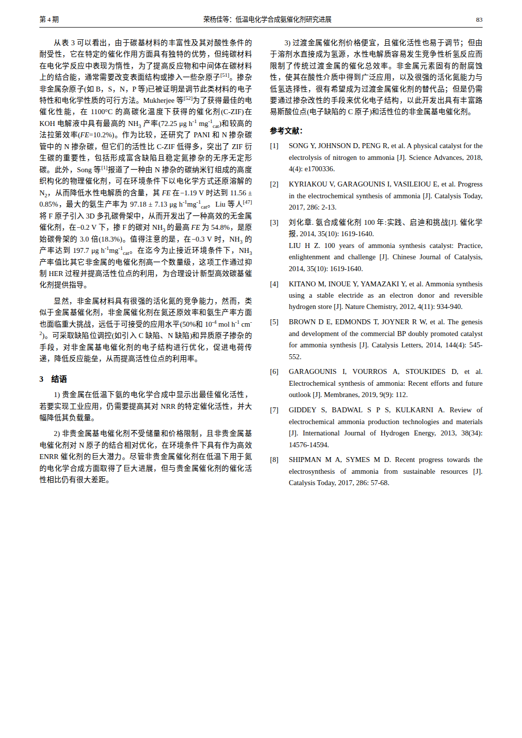第 4 期 荣杨佳等：低温电化学合成氨催化剂研究进展 83
从表 3 可以看出，由于碳基材料的丰富性及其对酸性条件的耐受性，它在特定的催化作用方面具有独特的优势，但纯碳材料在电化学反应中表现为惰性，为了提高反应物和中间体在碳材料上的结合能，通常需要改变表面结构或掺入一些杂原子[51]。掺杂非金属杂原子(如 B，S，N，P 等)已被证明是调节此类材料的电子特性和电化学性质的可行方法。Mukherjee 等[52]为了获得最佳的电催化性能，在 1100°C 的高碳化温度下获得的催化剂(C-ZIF)在 KOH 电解液中具有最高的 NH3 产率(72.25 μg h-1 mg-1cat)和较高的法拉第效率(FE=10.2%)。作为比较，还研究了 PANI 和 N 掺杂碳管中的 N 掺杂碳，但它们的活性比 C-ZIF 低得多，突出了 ZIF 衍生碳的重要性，包括形成富含缺陷且稳定氮掺杂的无序无定形碳。此外，Song 等[1]报道了一种由 N 掺杂的碳纳米钉组成的高度织构化的物理催化剂，可在环境条件下以电化学方式还原溶解的 N2，从而降低水性电解质的含量，其 FE 在−1.19 V 时达到 11.56 ± 0.85%，最大的氨生产率为 97.18 ± 7.13 μg h-1mg-1cat。Liu 等人[47]将 F 原子引入 3D 多孔碳骨架中，从而开发出了一种高效的无金属催化剂，在−0.2 V 下，掺 F 的碳对 NH3 的最高 FE 为 54.8%，是原始碳骨架的 3.0 倍(18.3%)。值得注意的是，在−0.3 V 时，NH3 的产率达到 197.7 μg h-1mg-1cat。在迄今为止接近环境条件下，NH3 产率值比其它非金属的电催化剂高一个数量级，这项工作通过抑制 HER 过程并提高活性位点的利用，为合理设计新型高效碳基催化剂提供指导。
显然，非金属材料具有很强的活化氮的竞争能力，然而，类似于金属基催化剂，非金属催化剂在氮还原效率和氨生产率方面也面临重大挑战，远低于可接受的应用水平(50%和 10-4 mol h-1 cm-2)。可采取缺陷位调控(如引入 C 缺陷、N 缺陷)和异质原子掺杂的手段，对非金属基电催化剂的电子结构进行优化，促进电荷传递，降低反应能垒，从而提高活性位点的利用率。
3结语
1) 贵金属在低温下氨的电化学合成中显示出最佳催化活性，若要实现工业应用，仍需要提高其对 NRR 的特定催化活性，并大幅降低其负载量。
2) 非贵金属基电催化剂不受储量和价格限制，且非贵金属基电催化剂对 N 原子的结合相对优化，在环境条件下具有作为高效 ENRR 催化剂的巨大潜力。尽管非贵金属催化剂在低温下用于氮的电化学合成方面取得了巨大进展，但与贵金属催化剂的催化活性相比仍有很大差距。
3) 过渡金属催化剂价格便宜，且催化活性也易于调节；但由于溶剂水直接成为氢源，水性电解质容易发生竞争性析氢反应而限制了传统过渡金属的催化总效率。非金属元素固有的耐腐蚀性，使其在酸性介质中得到广泛应用，以及很强的活化氮能力与低氢选择性，很有希望成为过渡金属催化剂的替代品；但是仍需要通过掺杂改性的手段来优化电子结构，以此开发出具有丰富路易斯酸位点(电子缺陷的 C 原子)和活性位的非金属基电催化剂。
参考文献：
SONG Y, JOHNSON D, PENG R, et al. A physical catalyst for the electrolysis of nitrogen to ammonia [J]. Science Advances, 2018, 4(4): e1700336.
KYRIAKOU V, GARAGOUNIS I, VASILEIOU E, et al. Progress in the electrochemical synthesis of ammonia [J]. Catalysis Today, 2017, 286: 2-13.
刘化章. 氨合成催化剂 100 年:实践、启迪和挑战[J]. 催化学报, 2014, 35(10): 1619-1640.
LIU H Z. 100 years of ammonia synthesis catalyst: Practice, enlightenment and challenge [J]. Chinese Journal of Catalysis, 2014, 35(10): 1619-1640.
KITANO M, INOUE Y, YAMAZAKI Y, et al. Ammonia synthesis using a stable electride as an electron donor and reversible hydrogen store [J]. Nature Chemistry, 2012, 4(11): 934-940.
BROWN D E, EDMONDS T, JOYNER R W, et al. The genesis and development of the commercial BP doubly promoted catalyst for ammonia synthesis [J]. Catalysis Letters, 2014, 144(4): 545-552.
GARAGOUNIS I, VOURROS A, STOUKIDES D, et al. Electrochemical synthesis of ammonia: Recent efforts and future outlook [J]. Membranes, 2019, 9(9): 112.
GIDDEY S, BADWAL S P S, KULKARNI A. Review of electrochemical ammonia production technologies and materials [J]. International Journal of Hydrogen Energy, 2013, 38(34): 14576-14594.
SHIPMAN M A, SYMES M D. Recent progress towards the electrosynthesis of ammonia from sustainable resources [J]. Catalysis Today, 2017, 286: 57-68.